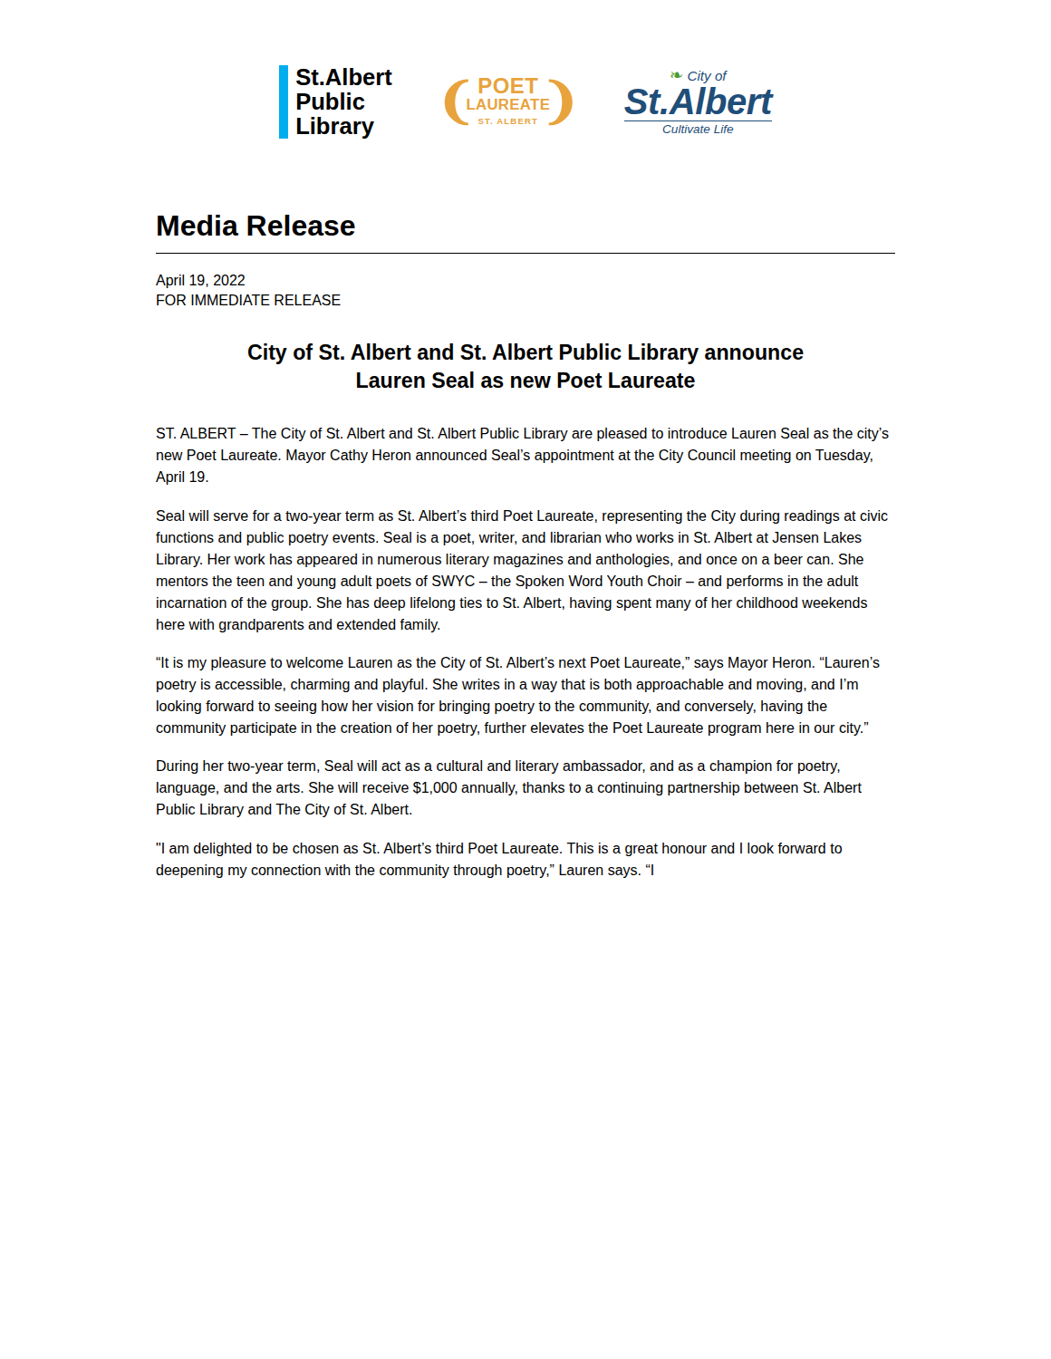St.Albert
Public
Library
❨
POET
LAUREATE
ST. ALBERT
❩
❧ City of
St.Albert
Cultivate Life
Media Release
April 19, 2022
FOR IMMEDIATE RELEASE
City of St. Albert and St. Albert Public Library announce
Lauren Seal as new Poet Laureate
ST. ALBERT – The City of St. Albert and St. Albert Public Library are pleased to introduce Lauren Seal as the city’s new Poet Laureate. Mayor Cathy Heron announced Seal’s appointment at the City Council meeting on Tuesday, April 19.
Seal will serve for a two-year term as St. Albert’s third Poet Laureate, representing the City during readings at civic functions and public poetry events. Seal is a poet, writer, and librarian who works in St. Albert at Jensen Lakes Library. Her work has appeared in numerous literary magazines and anthologies, and once on a beer can. She mentors the teen and young adult poets of SWYC – the Spoken Word Youth Choir – and performs in the adult incarnation of the group. She has deep lifelong ties to St. Albert, having spent many of her childhood weekends here with grandparents and extended family.
“It is my pleasure to welcome Lauren as the City of St. Albert’s next Poet Laureate,” says Mayor Heron. “Lauren’s poetry is accessible, charming and playful. She writes in a way that is both approachable and moving, and I’m looking forward to seeing how her vision for bringing poetry to the community, and conversely, having the community participate in the creation of her poetry, further elevates the Poet Laureate program here in our city.”
During her two-year term, Seal will act as a cultural and literary ambassador, and as a champion for poetry, language, and the arts. She will receive $1,000 annually, thanks to a continuing partnership between St. Albert Public Library and The City of St. Albert.
"I am delighted to be chosen as St. Albert’s third Poet Laureate. This is a great honour and I look forward to deepening my connection with the community through poetry,” Lauren says. “I